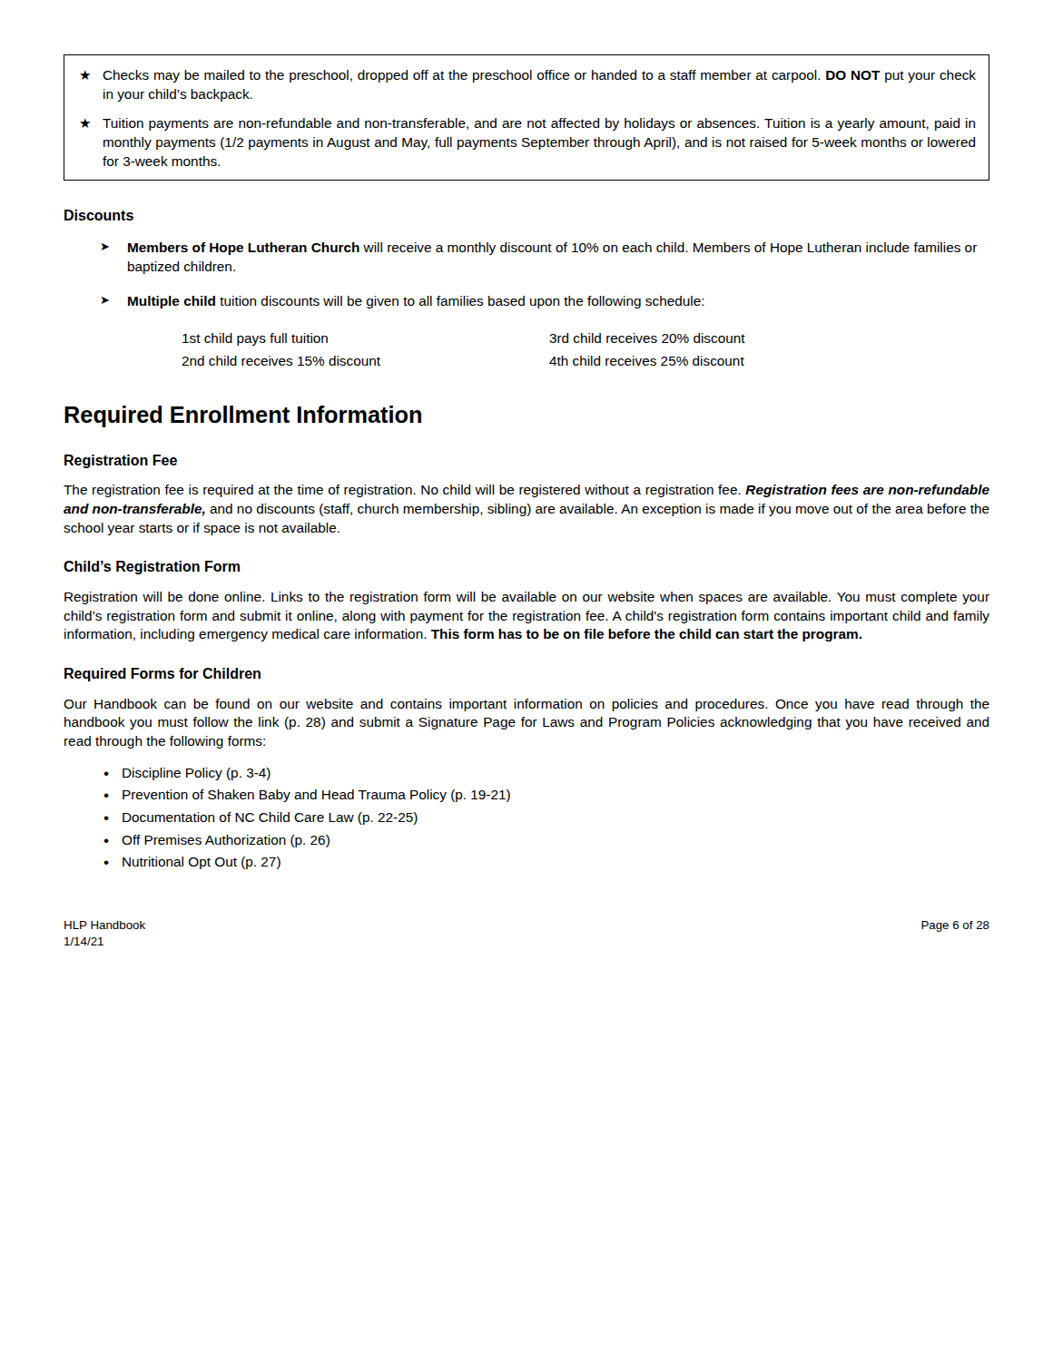Checks may be mailed to the preschool, dropped off at the preschool office or handed to a staff member at carpool. DO NOT put your check in your child’s backpack.
Tuition payments are non-refundable and non-transferable, and are not affected by holidays or absences. Tuition is a yearly amount, paid in monthly payments (1/2 payments in August and May, full payments September through April), and is not raised for 5-week months or lowered for 3-week months.
Discounts
Members of Hope Lutheran Church will receive a monthly discount of 10% on each child. Members of Hope Lutheran include families or baptized children.
Multiple child tuition discounts will be given to all families based upon the following schedule:
| 1st child pays full tuition | 3rd child receives 20% discount |
| 2nd child receives 15% discount | 4th child receives 25% discount |
Required Enrollment Information
Registration Fee
The registration fee is required at the time of registration. No child will be registered without a registration fee. Registration fees are non-refundable and non-transferable, and no discounts (staff, church membership, sibling) are available. An exception is made if you move out of the area before the school year starts or if space is not available.
Child’s Registration Form
Registration will be done online. Links to the registration form will be available on our website when spaces are available. You must complete your child’s registration form and submit it online, along with payment for the registration fee. A child's registration form contains important child and family information, including emergency medical care information. This form has to be on file before the child can start the program.
Required Forms for Children
Our Handbook can be found on our website and contains important information on policies and procedures. Once you have read through the handbook you must follow the link (p. 28) and submit a Signature Page for Laws and Program Policies acknowledging that you have received and read through the following forms:
Discipline Policy (p. 3-4)
Prevention of Shaken Baby and Head Trauma Policy (p. 19-21)
Documentation of NC Child Care Law (p. 22-25)
Off Premises Authorization (p. 26)
Nutritional Opt Out (p. 27)
HLP Handbook
1/14/21
Page 6 of 28